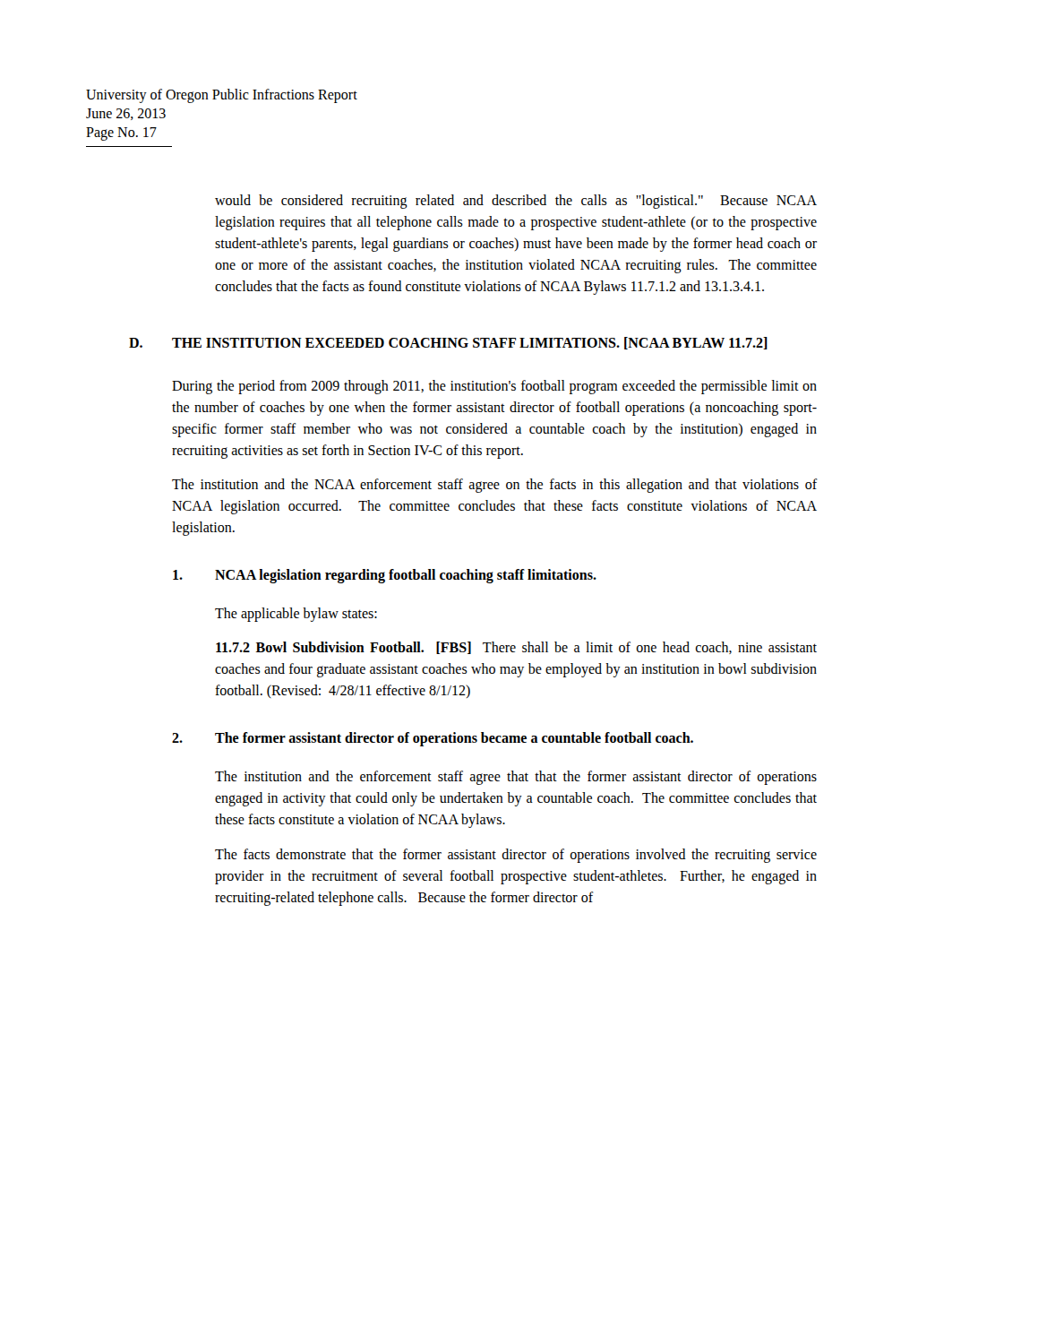University of Oregon Public Infractions Report
June 26, 2013
Page No. 17
would be considered recruiting related and described the calls as "logistical." Because NCAA legislation requires that all telephone calls made to a prospective student-athlete (or to the prospective student-athlete's parents, legal guardians or coaches) must have been made by the former head coach or one or more of the assistant coaches, the institution violated NCAA recruiting rules. The committee concludes that the facts as found constitute violations of NCAA Bylaws 11.7.1.2 and 13.1.3.4.1.
D. The institution exceeded coaching staff limitations. [NCAA Bylaw 11.7.2]
During the period from 2009 through 2011, the institution's football program exceeded the permissible limit on the number of coaches by one when the former assistant director of football operations (a noncoaching sport-specific former staff member who was not considered a countable coach by the institution) engaged in recruiting activities as set forth in Section IV-C of this report.
The institution and the NCAA enforcement staff agree on the facts in this allegation and that violations of NCAA legislation occurred. The committee concludes that these facts constitute violations of NCAA legislation.
1. NCAA legislation regarding football coaching staff limitations.
The applicable bylaw states:
11.7.2 Bowl Subdivision Football. [FBS] There shall be a limit of one head coach, nine assistant coaches and four graduate assistant coaches who may be employed by an institution in bowl subdivision football. (Revised: 4/28/11 effective 8/1/12)
2. The former assistant director of operations became a countable football coach.
The institution and the enforcement staff agree that that the former assistant director of operations engaged in activity that could only be undertaken by a countable coach. The committee concludes that these facts constitute a violation of NCAA bylaws.
The facts demonstrate that the former assistant director of operations involved the recruiting service provider in the recruitment of several football prospective student-athletes. Further, he engaged in recruiting-related telephone calls. Because the former director of